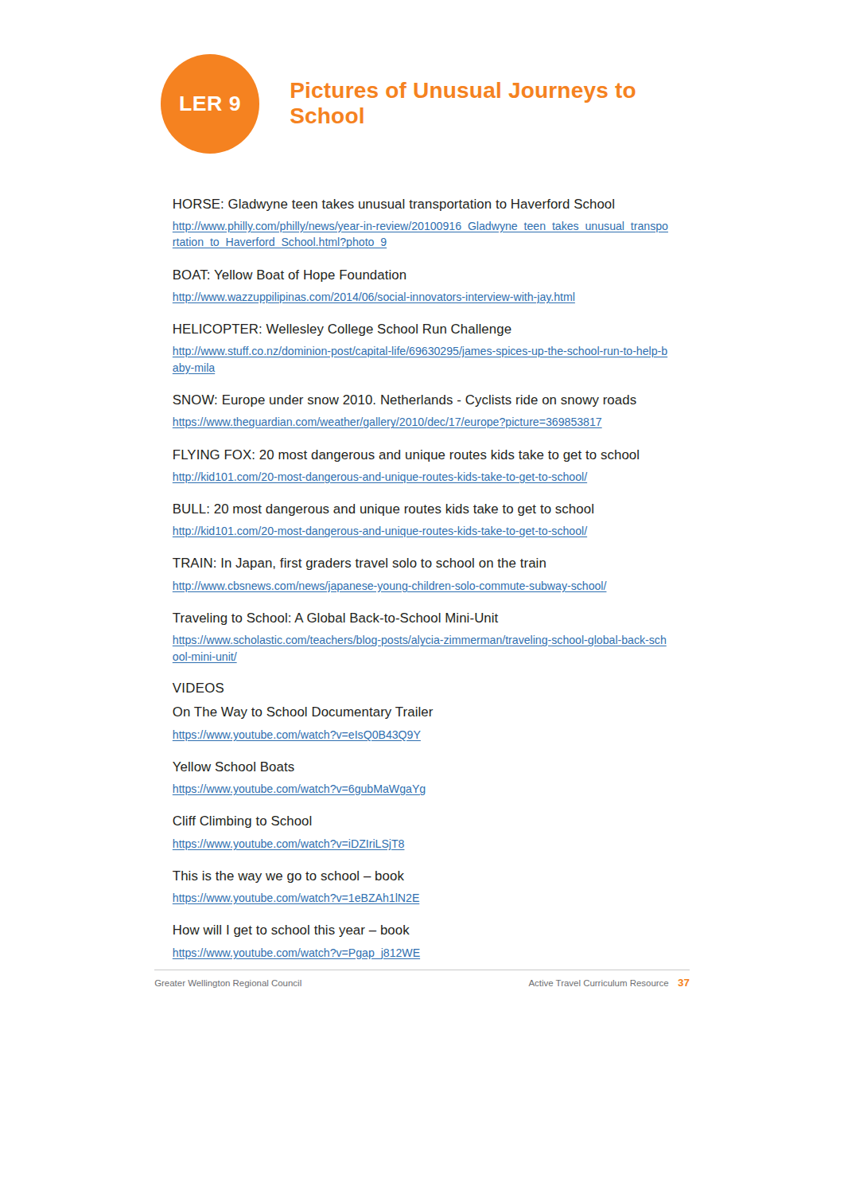LER 9
Pictures of Unusual Journeys to School
HORSE: Gladwyne teen takes unusual transportation to Haverford School
http://www.philly.com/philly/news/year-in-review/20100916_Gladwyne_teen_takes_unusual_transportation_to_Haverford_School.html?photo_9
BOAT: Yellow Boat of Hope Foundation
http://www.wazzuppilipinas.com/2014/06/social-innovators-interview-with-jay.html
HELICOPTER: Wellesley College School Run Challenge
http://www.stuff.co.nz/dominion-post/capital-life/69630295/james-spices-up-the-school-run-to-help-baby-mila
SNOW: Europe under snow 2010. Netherlands - Cyclists ride on snowy roads
https://www.theguardian.com/weather/gallery/2010/dec/17/europe?picture=369853817
FLYING FOX: 20 most dangerous and unique routes kids take to get to school
http://kid101.com/20-most-dangerous-and-unique-routes-kids-take-to-get-to-school/
BULL: 20 most dangerous and unique routes kids take to get to school
http://kid101.com/20-most-dangerous-and-unique-routes-kids-take-to-get-to-school/
TRAIN: In Japan, first graders travel solo to school on the train
http://www.cbsnews.com/news/japanese-young-children-solo-commute-subway-school/
Traveling to School: A Global Back-to-School Mini-Unit
https://www.scholastic.com/teachers/blog-posts/alycia-zimmerman/traveling-school-global-back-school-mini-unit/
VIDEOS
On The Way to School Documentary Trailer
https://www.youtube.com/watch?v=eIsQ0B43Q9Y
Yellow School Boats
https://www.youtube.com/watch?v=6gubMaWgaYg
Cliff Climbing to School
https://www.youtube.com/watch?v=iDZIriLSjT8
This is the way we go to school – book
https://www.youtube.com/watch?v=1eBZAh1lN2E
How will I get to school this year – book
https://www.youtube.com/watch?v=Pgap_j812WE
Greater Wellington Regional Council
Active Travel Curriculum Resource 37